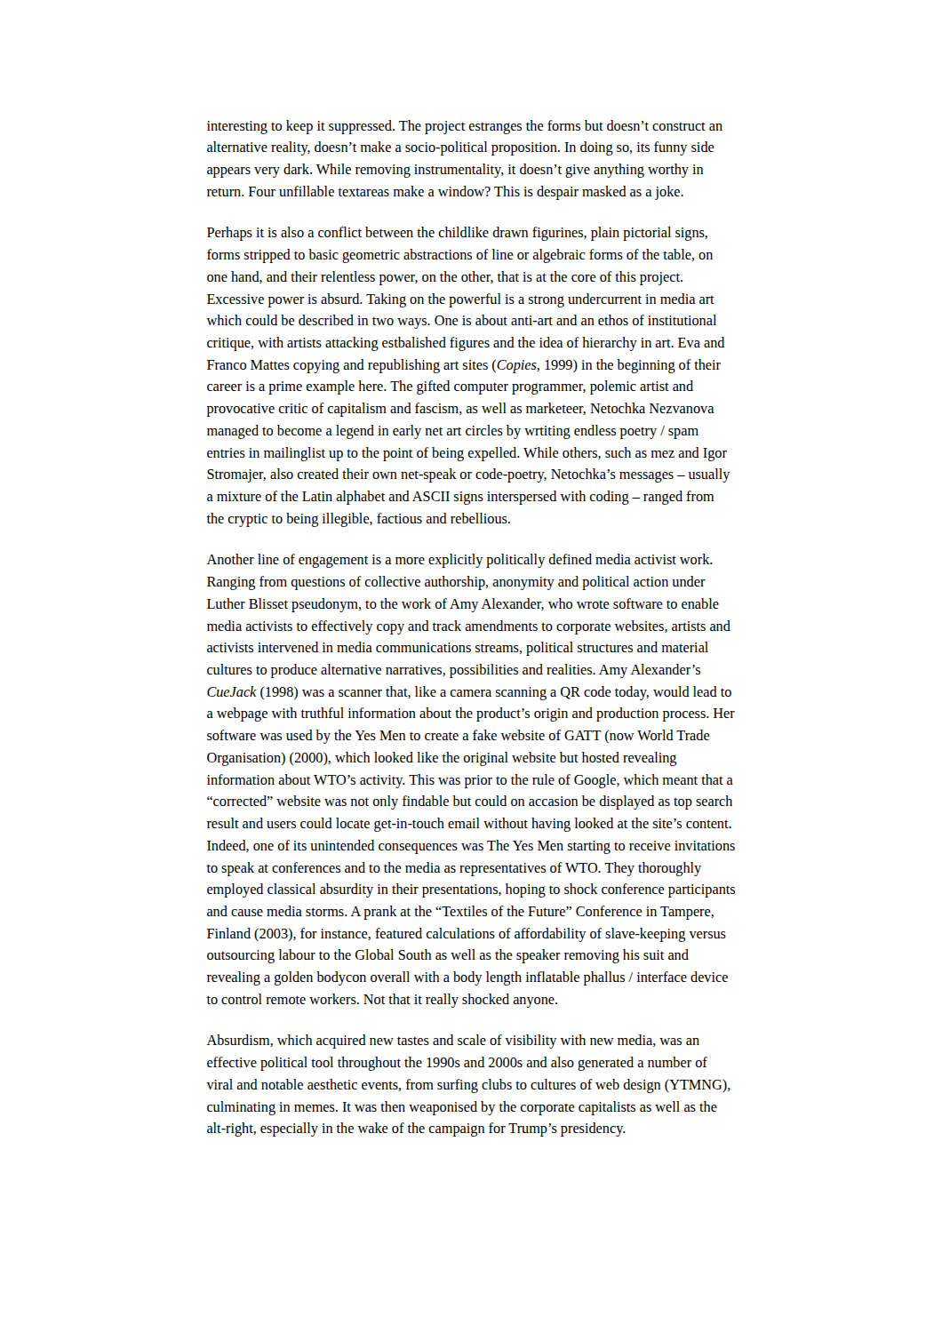interesting to keep it suppressed. The project estranges the forms but doesn’t construct an alternative reality, doesn’t make a socio-political proposition. In doing so, its funny side appears very dark. While removing instrumentality, it doesn’t give anything worthy in return. Four unfillable textareas make a window? This is despair masked as a joke.
Perhaps it is also a conflict between the childlike drawn figurines, plain pictorial signs, forms stripped to basic geometric abstractions of line or algebraic forms of the table, on one hand, and their relentless power, on the other, that is at the core of this project. Excessive power is absurd. Taking on the powerful is a strong undercurrent in media art which could be described in two ways. One is about anti-art and an ethos of institutional critique, with artists attacking estbalished figures and the idea of hierarchy in art. Eva and Franco Mattes copying and republishing art sites (Copies, 1999) in the beginning of their career is a prime example here. The gifted computer programmer, polemic artist and provocative critic of capitalism and fascism, as well as marketeer, Netochka Nezvanova managed to become a legend in early net art circles by wrtiting endless poetry / spam entries in mailinglist up to the point of being expelled. While others, such as mez and Igor Stromajer, also created their own net-speak or code-poetry, Netochka’s messages – usually a mixture of the Latin alphabet and ASCII signs interspersed with coding – ranged from the cryptic to being illegible, factious and rebellious.
Another line of engagement is a more explicitly politically defined media activist work. Ranging from questions of collective authorship, anonymity and political action under Luther Blisset pseudonym, to the work of Amy Alexander, who wrote software to enable media activists to effectively copy and track amendments to corporate websites, artists and activists intervened in media communications streams, political structures and material cultures to produce alternative narratives, possibilities and realities. Amy Alexander’s CueJack (1998) was a scanner that, like a camera scanning a QR code today, would lead to a webpage with truthful information about the product’s origin and production process. Her software was used by the Yes Men to create a fake website of GATT (now World Trade Organisation) (2000), which looked like the original website but hosted revealing information about WTO’s activity. This was prior to the rule of Google, which meant that a “corrected” website was not only findable but could on accasion be displayed as top search result and users could locate get-in-touch email without having looked at the site’s content. Indeed, one of its unintended consequences was The Yes Men starting to receive invitations to speak at conferences and to the media as representatives of WTO. They thoroughly employed classical absurdity in their presentations, hoping to shock conference participants and cause media storms. A prank at the “Textiles of the Future” Conference in Tampere, Finland (2003), for instance, featured calculations of affordability of slave-keeping versus outsourcing labour to the Global South as well as the speaker removing his suit and revealing a golden bodycon overall with a body length inflatable phallus / interface device to control remote workers. Not that it really shocked anyone.
Absurdism, which acquired new tastes and scale of visibility with new media, was an effective political tool throughout the 1990s and 2000s and also generated a number of viral and notable aesthetic events, from surfing clubs to cultures of web design (YTMNG), culminating in memes. It was then weaponised by the corporate capitalists as well as the alt-right, especially in the wake of the campaign for Trump’s presidency.